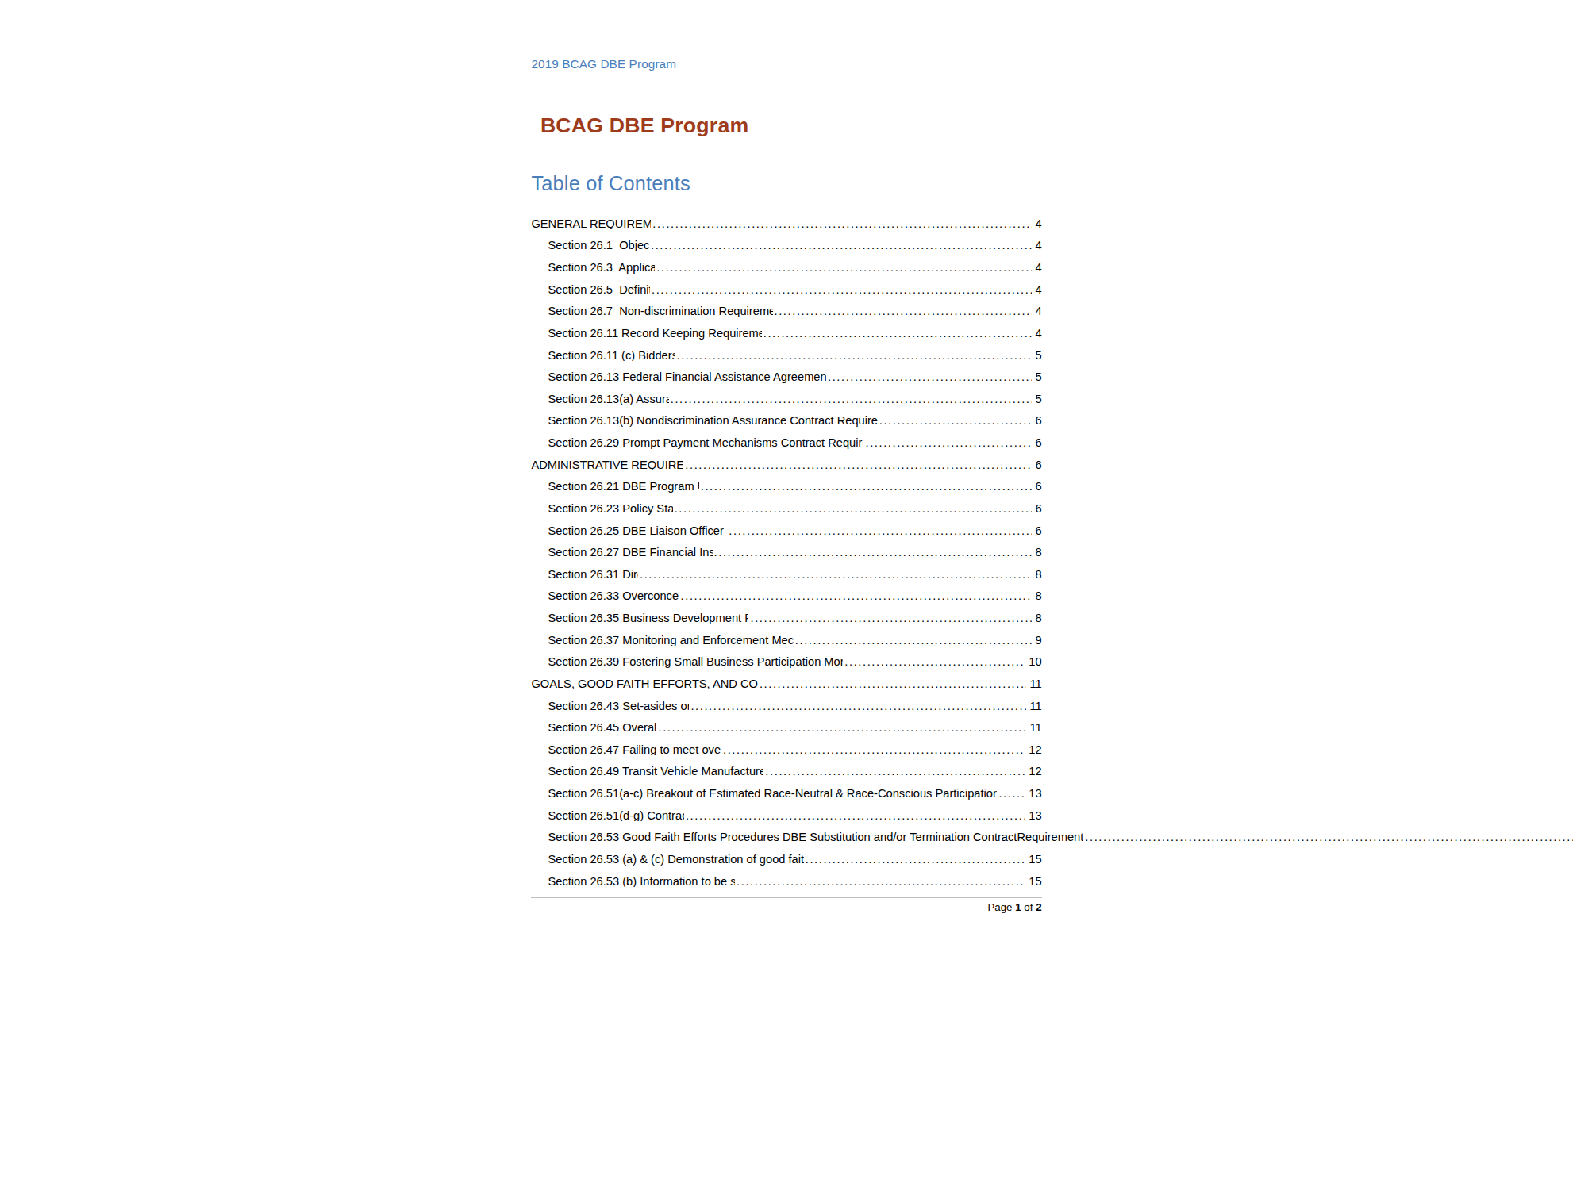2019 BCAG DBE Program
BCAG DBE Program
Table of Contents
GENERAL REQUIREMENTS ........................................................................................................... 4
Section 26.1 Objectives ......................................................................................................... 4
Section 26.3 Applicability ....................................................................................................... 4
Section 26.5 Definitions ........................................................................................................ 4
Section 26.7 Non-discrimination Requirements .............................................................. 4
Section 26.11 Record Keeping Requirements ................................................................. 4
Section 26.11 (c) Bidders List .............................................................................................. 5
Section 26.13 Federal Financial Assistance Agreement .............................................. 5
Section 26.13(a) Assurance ............................................................................................... 5
Section 26.13(b) Nondiscrimination Assurance Contract Requirement: ..................................... 6
Section 26.29 Prompt Payment Mechanisms Contract Requirement: ......................................... 6
ADMINISTRATIVE REQUIREMENTS .................................................................................................. 6
Section 26.21 DBE Program Updates .............................................................................................. 6
Section 26.23 Policy Statement ....................................................................................................... 6
Section 26.25 DBE Liaison Officer (DBELO) ..................................................................................... 6
Section 26.27 DBE Financial Institutions ......................................................................................... 8
Section 26.31 Directory ..................................................................................................................... 8
Section 26.33 Overconcentration ..................................................................................................... 8
Section 26.35 Business Development Programs ............................................................................. 8
Section 26.37 Monitoring and Enforcement Mechanisms .............................................................. 9
Section 26.39 Fostering Small Business Participation Monitoring ............................................. 10
GOALS, GOOD FAITH EFFORTS, AND COUNTING ....................................................................... 11
Section 26.43 Set-asides or Quotas ................................................................................................. 11
Section 26.45 Overall Goals ............................................................................................................. 11
Section 26.47 Failing to meet overall goals ..................................................................................... 12
Section 26.49 Transit Vehicle Manufacturers Goals ...................................................................... 12
Section 26.51(a-c) Breakout of Estimated Race-Neutral & Race-Conscious Participation ...... 13
Section 26.51(d-g) Contract Goals .................................................................................................. 13
Section 26.53 Good Faith Efforts Procedures DBE Substitution and/or Termination Contract Requirement ................................................................................................................................. 13
Section 26.53 (a) & (c) Demonstration of good faith efforts ......................................................... 15
Section 26.53 (b) Information to be submitted ................................................................................ 15
Page 1 of 2